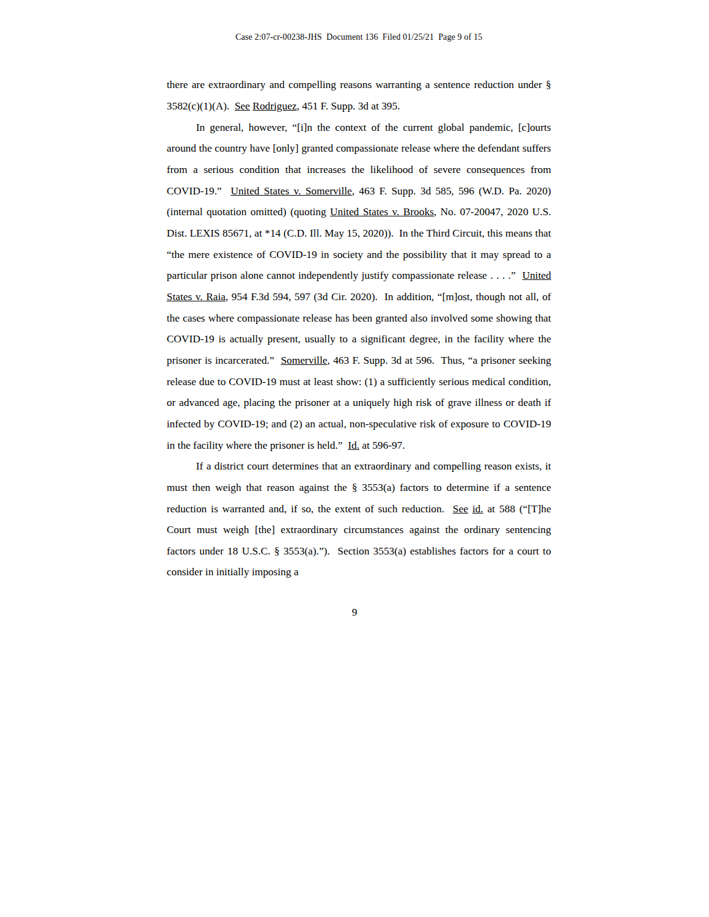Case 2:07-cr-00238-JHS Document 136 Filed 01/25/21 Page 9 of 15
there are extraordinary and compelling reasons warranting a sentence reduction under § 3582(c)(1)(A). See Rodriguez, 451 F. Supp. 3d at 395.
In general, however, “[i]n the context of the current global pandemic, [c]ourts around the country have [only] granted compassionate release where the defendant suffers from a serious condition that increases the likelihood of severe consequences from COVID-19.” United States v. Somerville, 463 F. Supp. 3d 585, 596 (W.D. Pa. 2020) (internal quotation omitted) (quoting United States v. Brooks, No. 07-20047, 2020 U.S. Dist. LEXIS 85671, at *14 (C.D. Ill. May 15, 2020)). In the Third Circuit, this means that “the mere existence of COVID-19 in society and the possibility that it may spread to a particular prison alone cannot independently justify compassionate release . . . .” United States v. Raia, 954 F.3d 594, 597 (3d Cir. 2020). In addition, “[m]ost, though not all, of the cases where compassionate release has been granted also involved some showing that COVID-19 is actually present, usually to a significant degree, in the facility where the prisoner is incarcerated.” Somerville, 463 F. Supp. 3d at 596. Thus, “a prisoner seeking release due to COVID-19 must at least show: (1) a sufficiently serious medical condition, or advanced age, placing the prisoner at a uniquely high risk of grave illness or death if infected by COVID-19; and (2) an actual, non-speculative risk of exposure to COVID-19 in the facility where the prisoner is held.” Id. at 596-97.
If a district court determines that an extraordinary and compelling reason exists, it must then weigh that reason against the § 3553(a) factors to determine if a sentence reduction is warranted and, if so, the extent of such reduction. See id. at 588 (“[T]he Court must weigh [the] extraordinary circumstances against the ordinary sentencing factors under 18 U.S.C. § 3553(a).”). Section 3553(a) establishes factors for a court to consider in initially imposing a
9